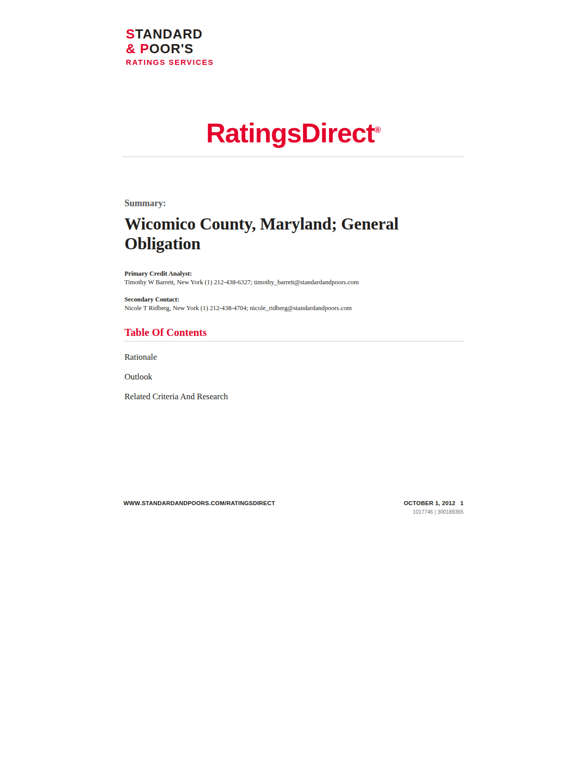STANDARD
& POOR'S
RATINGS SERVICES
RatingsDirect®
Summary:
Wicomico County, Maryland; General
Obligation
Primary Credit Analyst:
Timothy W Barrett, New York (1) 212-438-6327; timothy_barrett@standardandpoors.com
Secondary Contact:
Nicole T Ridberg, New York (1) 212-438-4704; nicole_ridberg@standardandpoors.com
Table Of Contents
Rationale
Outlook
Related Criteria And Research
WWW.STANDARDANDPOORS.COM/RATINGSDIRECT OCTOBER 1, 20121
1017746 | 300189365